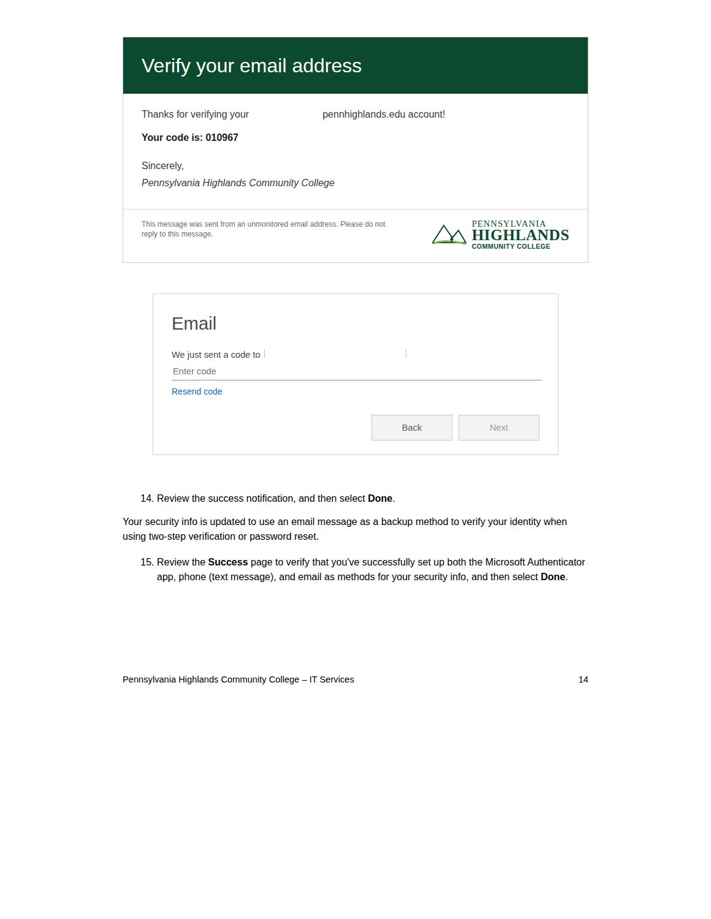Verify your email address
Thanks for verifying your pennhighlands.edu account!
Your code is: 010967
Sincerely,
Pennsylvania Highlands Community College
This message was sent from an unmonitored email address. Please do not reply to this message.
PENNSYLVANIA HIGHLANDS COMMUNITY COLLEGE
Email
We just sent a code to
Resend code
Back
Next
Review the success notification, and then select Done.
Your security info is updated to use an email message as a backup method to verify your identity when using two-step verification or password reset.
Review the Success page to verify that you've successfully set up both the Microsoft Authenticator app, phone (text message), and email as methods for your security info, and then select Done.
Pennsylvania Highlands Community College – IT Services 14